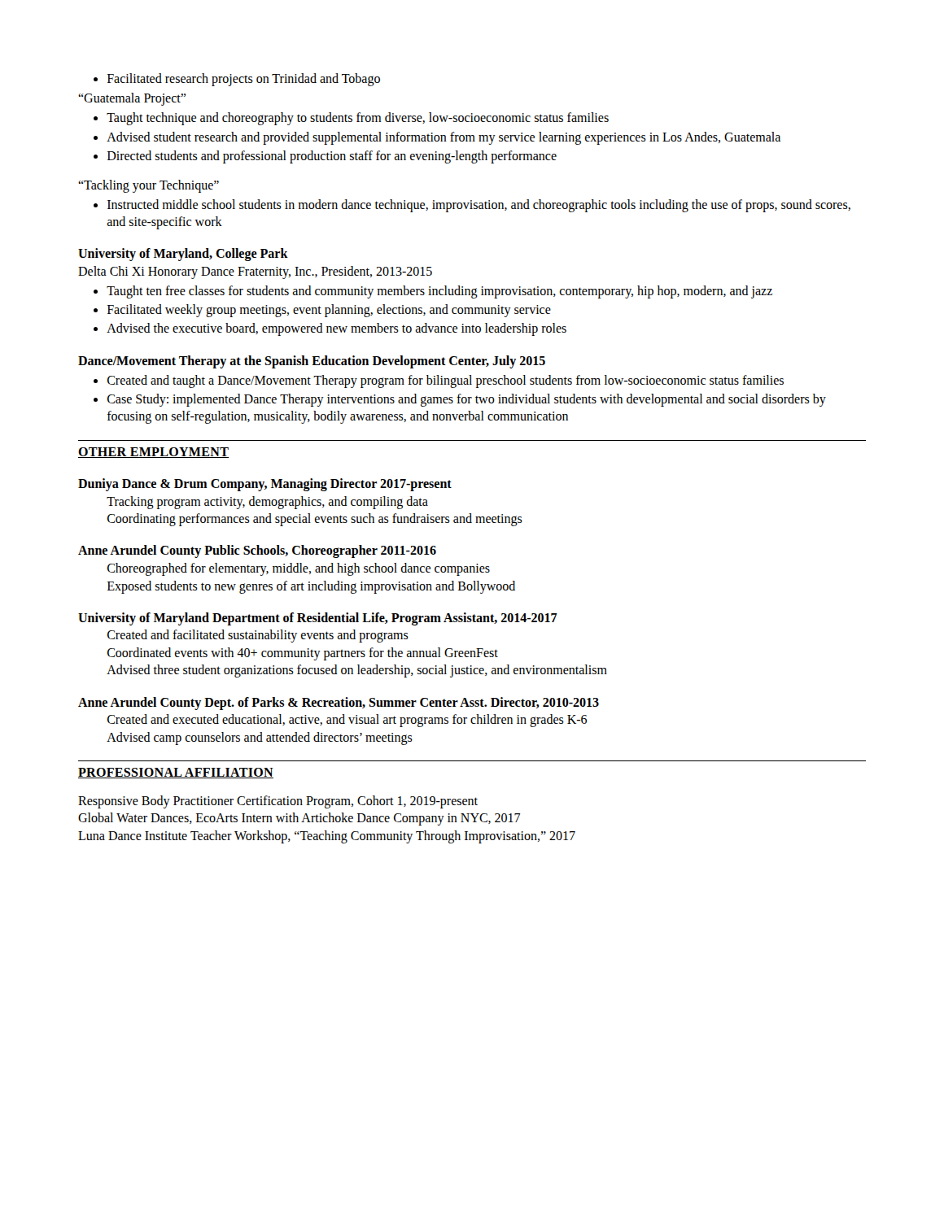Facilitated research projects on Trinidad and Tobago
“Guatemala Project”
Taught technique and choreography to students from diverse, low-socioeconomic status families
Advised student research and provided supplemental information from my service learning experiences in Los Andes, Guatemala
Directed students and professional production staff for an evening-length performance
“Tackling your Technique”
Instructed middle school students in modern dance technique, improvisation, and choreographic tools including the use of props, sound scores, and site-specific work
University of Maryland, College Park
Delta Chi Xi Honorary Dance Fraternity, Inc., President, 2013-2015
Taught ten free classes for students and community members including improvisation, contemporary, hip hop, modern, and jazz
Facilitated weekly group meetings, event planning, elections, and community service
Advised the executive board, empowered new members to advance into leadership roles
Dance/Movement Therapy at the Spanish Education Development Center, July 2015
Created and taught a Dance/Movement Therapy program for bilingual preschool students from low-socioeconomic status families
Case Study: implemented Dance Therapy interventions and games for two individual students with developmental and social disorders by focusing on self-regulation, musicality, bodily awareness, and nonverbal communication
OTHER EMPLOYMENT
Duniya Dance & Drum Company, Managing Director 2017-present
Tracking program activity, demographics, and compiling data
Coordinating performances and special events such as fundraisers and meetings
Anne Arundel County Public Schools, Choreographer 2011-2016
Choreographed for elementary, middle, and high school dance companies
Exposed students to new genres of art including improvisation and Bollywood
University of Maryland Department of Residential Life, Program Assistant, 2014-2017
Created and facilitated sustainability events and programs
Coordinated events with 40+ community partners for the annual GreenFest
Advised three student organizations focused on leadership, social justice, and environmentalism
Anne Arundel County Dept. of Parks & Recreation, Summer Center Asst. Director, 2010-2013
Created and executed educational, active, and visual art programs for children in grades K-6
Advised camp counselors and attended directors’ meetings
PROFESSIONAL AFFILIATION
Responsive Body Practitioner Certification Program, Cohort 1, 2019-present
Global Water Dances, EcoArts Intern with Artichoke Dance Company in NYC, 2017
Luna Dance Institute Teacher Workshop, “Teaching Community Through Improvisation,” 2017